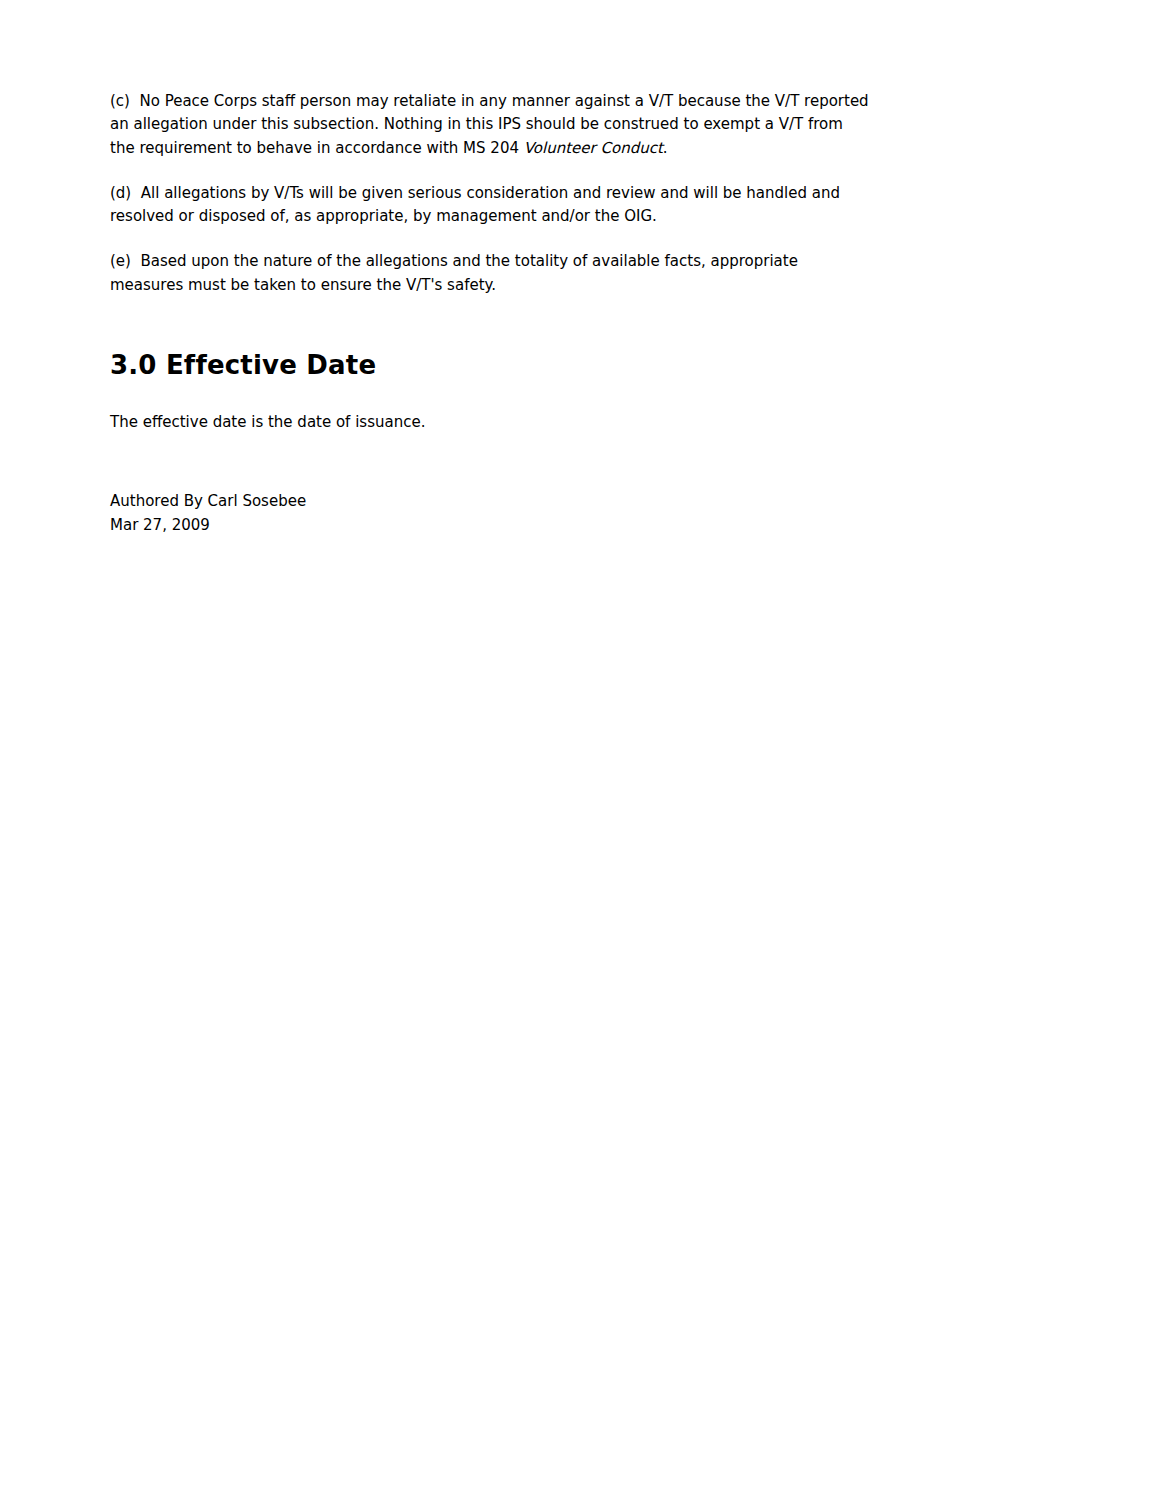(c) No Peace Corps staff person may retaliate in any manner against a V/T because the V/T reported an allegation under this subsection. Nothing in this IPS should be construed to exempt a V/T from the requirement to behave in accordance with MS 204 Volunteer Conduct.
(d) All allegations by V/Ts will be given serious consideration and review and will be handled and resolved or disposed of, as appropriate, by management and/or the OIG.
(e) Based upon the nature of the allegations and the totality of available facts, appropriate measures must be taken to ensure the V/T's safety.
3.0 Effective Date
The effective date is the date of issuance.
Authored By Carl Sosebee
Mar 27, 2009